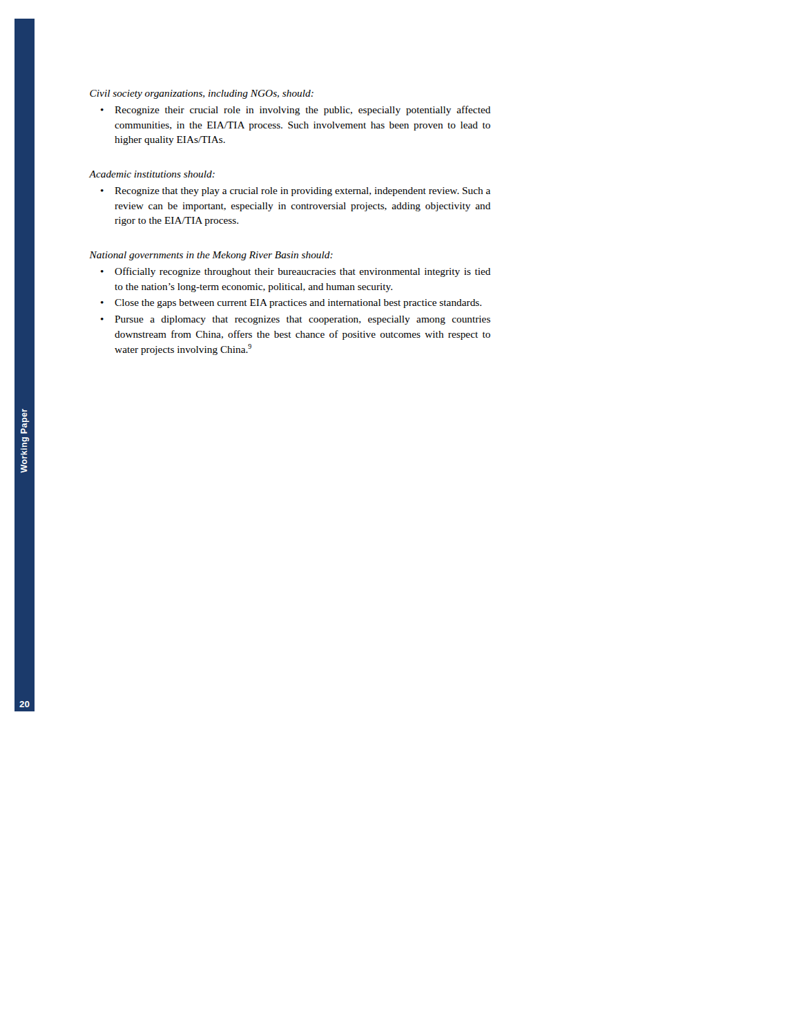Working Paper
20
Civil society organizations, including NGOs, should:
Recognize their crucial role in involving the public, especially potentially affected communities, in the EIA/TIA process. Such involvement has been proven to lead to higher quality EIAs/TIAs.
Academic institutions should:
Recognize that they play a crucial role in providing external, independent review. Such a review can be important, especially in controversial projects, adding objectivity and rigor to the EIA/TIA process.
National governments in the Mekong River Basin should:
Officially recognize throughout their bureaucracies that environmental integrity is tied to the nation’s long-term economic, political, and human security.
Close the gaps between current EIA practices and international best practice standards.
Pursue a diplomacy that recognizes that cooperation, especially among countries downstream from China, offers the best chance of positive outcomes with respect to water projects involving China.9